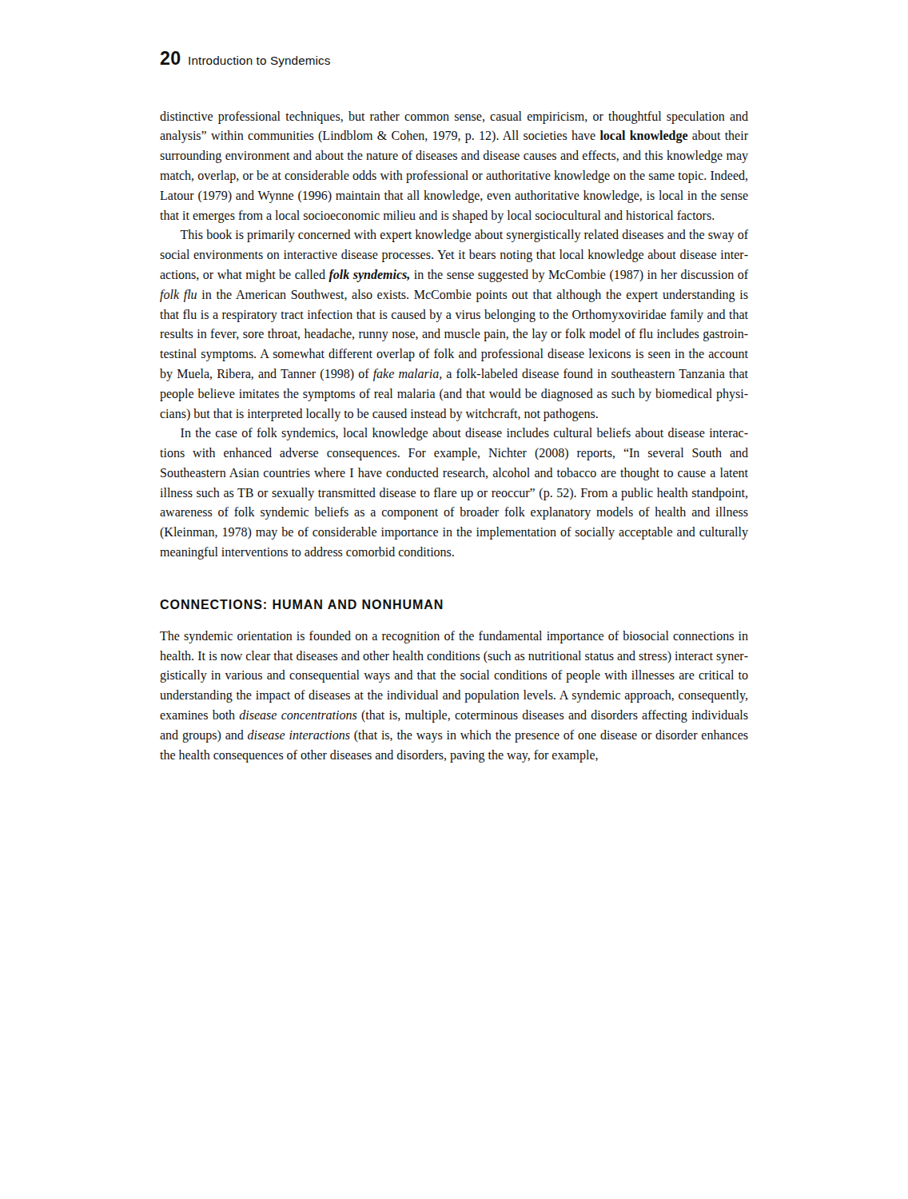20 Introduction to Syndemics
distinctive professional techniques, but rather common sense, casual empiricism, or thoughtful speculation and analysis” within communities (Lindblom & Cohen, 1979, p. 12). All societies have local knowledge about their surrounding environment and about the nature of diseases and disease causes and effects, and this knowledge may match, overlap, or be at considerable odds with professional or authoritative knowledge on the same topic. Indeed, Latour (1979) and Wynne (1996) maintain that all knowledge, even authoritative knowledge, is local in the sense that it emerges from a local socioeconomic milieu and is shaped by local sociocultural and historical factors.
This book is primarily concerned with expert knowledge about synergistically related diseases and the sway of social environments on interactive disease processes. Yet it bears noting that local knowledge about disease interactions, or what might be called folk syndemics, in the sense suggested by McCombie (1987) in her discussion of folk flu in the American Southwest, also exists. McCombie points out that although the expert understanding is that flu is a respiratory tract infection that is caused by a virus belonging to the Orthomyxoviridae family and that results in fever, sore throat, headache, runny nose, and muscle pain, the lay or folk model of flu includes gastrointestinal symptoms. A somewhat different overlap of folk and professional disease lexicons is seen in the account by Muela, Ribera, and Tanner (1998) of fake malaria, a folk-labeled disease found in southeastern Tanzania that people believe imitates the symptoms of real malaria (and that would be diagnosed as such by biomedical physicians) but that is interpreted locally to be caused instead by witchcraft, not pathogens.
In the case of folk syndemics, local knowledge about disease includes cultural beliefs about disease interactions with enhanced adverse consequences. For example, Nichter (2008) reports, “In several South and Southeastern Asian countries where I have conducted research, alcohol and tobacco are thought to cause a latent illness such as TB or sexually transmitted disease to flare up or reoccur” (p. 52). From a public health standpoint, awareness of folk syndemic beliefs as a component of broader folk explanatory models of health and illness (Kleinman, 1978) may be of considerable importance in the implementation of socially acceptable and culturally meaningful interventions to address comorbid conditions.
Connections: Human and Nonhuman
The syndemic orientation is founded on a recognition of the fundamental importance of biosocial connections in health. It is now clear that diseases and other health conditions (such as nutritional status and stress) interact synergistically in various and consequential ways and that the social conditions of people with illnesses are critical to understanding the impact of diseases at the individual and population levels. A syndemic approach, consequently, examines both disease concentrations (that is, multiple, coterminous diseases and disorders affecting individuals and groups) and disease interactions (that is, the ways in which the presence of one disease or disorder enhances the health consequences of other diseases and disorders, paving the way, for example,